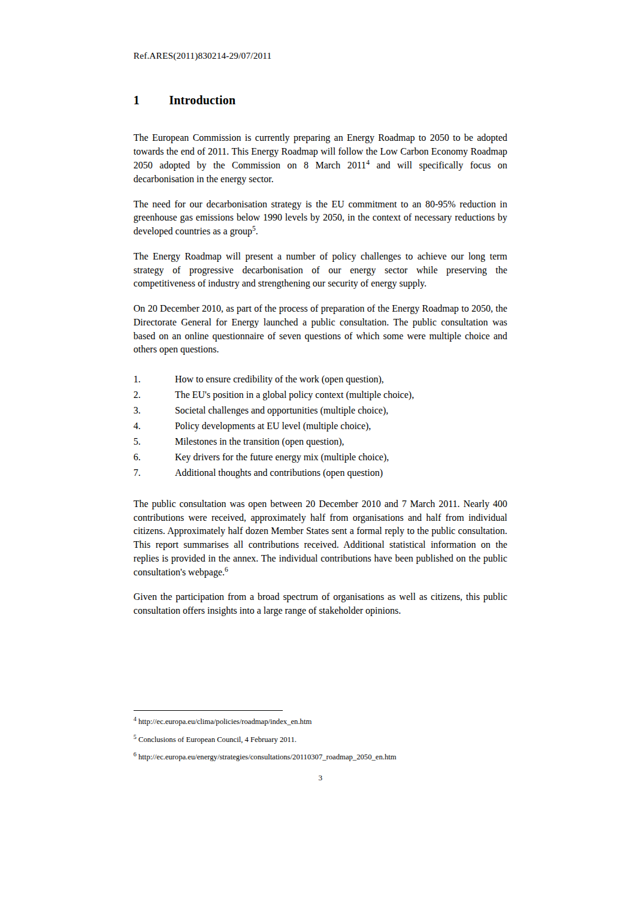Ref.ARES(2011)830214-29/07/2011
1 Introduction
The European Commission is currently preparing an Energy Roadmap to 2050 to be adopted towards the end of 2011. This Energy Roadmap will follow the Low Carbon Economy Roadmap 2050 adopted by the Commission on 8 March 20114 and will specifically focus on decarbonisation in the energy sector.
The need for our decarbonisation strategy is the EU commitment to an 80-95% reduction in greenhouse gas emissions below 1990 levels by 2050, in the context of necessary reductions by developed countries as a group5.
The Energy Roadmap will present a number of policy challenges to achieve our long term strategy of progressive decarbonisation of our energy sector while preserving the competitiveness of industry and strengthening our security of energy supply.
On 20 December 2010, as part of the process of preparation of the Energy Roadmap to 2050, the Directorate General for Energy launched a public consultation. The public consultation was based on an online questionnaire of seven questions of which some were multiple choice and others open questions.
1. How to ensure credibility of the work (open question),
2. The EU's position in a global policy context (multiple choice),
3. Societal challenges and opportunities (multiple choice),
4. Policy developments at EU level (multiple choice),
5. Milestones in the transition (open question),
6. Key drivers for the future energy mix (multiple choice),
7. Additional thoughts and contributions (open question)
The public consultation was open between 20 December 2010 and 7 March 2011. Nearly 400 contributions were received, approximately half from organisations and half from individual citizens. Approximately half dozen Member States sent a formal reply to the public consultation. This report summarises all contributions received. Additional statistical information on the replies is provided in the annex. The individual contributions have been published on the public consultation's webpage.6
Given the participation from a broad spectrum of organisations as well as citizens, this public consultation offers insights into a large range of stakeholder opinions.
4 http://ec.europa.eu/clima/policies/roadmap/index_en.htm
5 Conclusions of European Council, 4 February 2011.
6 http://ec.europa.eu/energy/strategies/consultations/20110307_roadmap_2050_en.htm
3